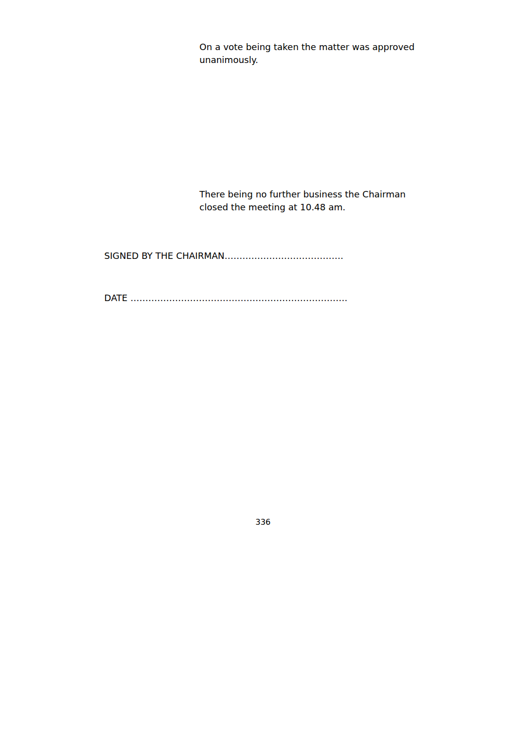On a vote being taken the matter was approved unanimously.
There being no further business the Chairman closed the meeting at 10.48 am.
SIGNED BY THE CHAIRMAN………………………………….
DATE ……………………………………………………………….
336